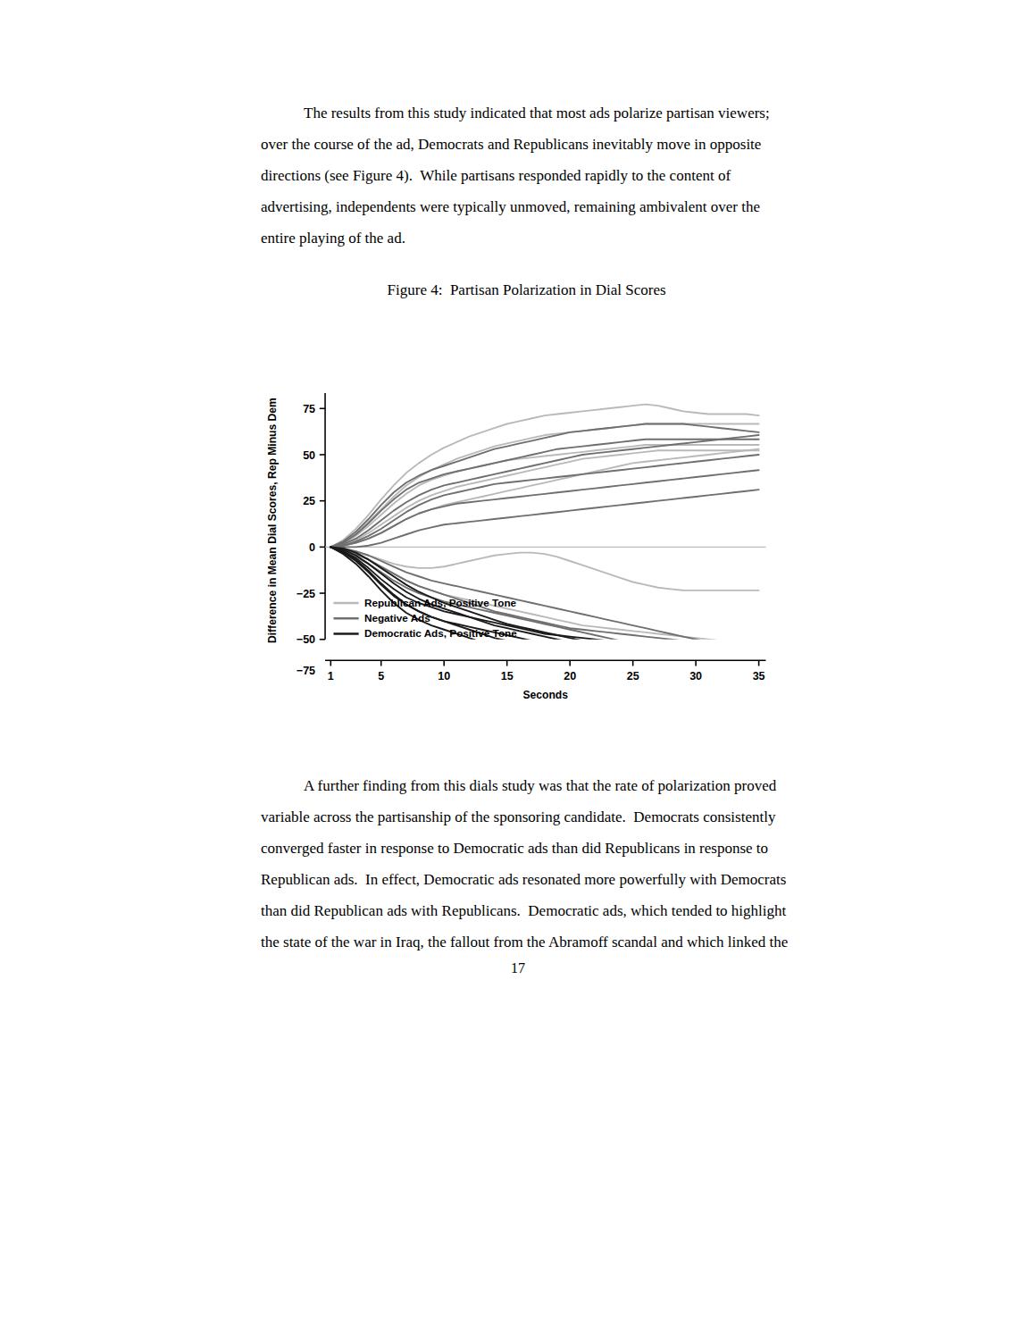The results from this study indicated that most ads polarize partisan viewers; over the course of the ad, Democrats and Republicans inevitably move in opposite directions (see Figure 4). While partisans responded rapidly to the content of advertising, independents were typically unmoved, remaining ambivalent over the entire playing of the ad.
Figure 4: Partisan Polarization in Dial Scores
Difference in Mean Dial Scores, Rep Minus Dem Seconds 75 50 25 0 −25 −50 −75 1 5 10 15 20 25 30 35 Republican Ads, Positive Tone Negative Ads Democratic Ads, Positive Tone
A further finding from this dials study was that the rate of polarization proved variable across the partisanship of the sponsoring candidate. Democrats consistently converged faster in response to Democratic ads than did Republicans in response to Republican ads. In effect, Democratic ads resonated more powerfully with Democrats than did Republican ads with Republicans. Democratic ads, which tended to highlight the state of the war in Iraq, the fallout from the Abramoff scandal and which linked the
17